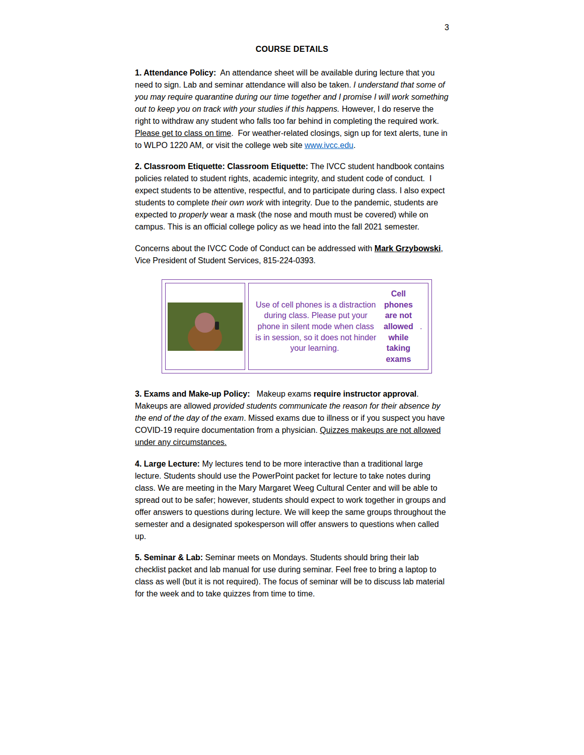3
COURSE DETAILS
1. Attendance Policy: An attendance sheet will be available during lecture that you need to sign. Lab and seminar attendance will also be taken. I understand that some of you may require quarantine during our time together and I promise I will work something out to keep you on track with your studies if this happens. However, I do reserve the right to withdraw any student who falls too far behind in completing the required work. Please get to class on time. For weather-related closings, sign up for text alerts, tune in to WLPO 1220 AM, or visit the college web site www.ivcc.edu.
2. Classroom Etiquette: Classroom Etiquette: The IVCC student handbook contains policies related to student rights, academic integrity, and student code of conduct. I expect students to be attentive, respectful, and to participate during class. I also expect students to complete their own work with integrity. Due to the pandemic, students are expected to properly wear a mask (the nose and mouth must be covered) while on campus. This is an official college policy as we head into the fall 2021 semester.
Concerns about the IVCC Code of Conduct can be addressed with Mark Grzybowski, Vice President of Student Services, 815-224-0393.
Use of cell phones is a distraction during class. Please put your phone in silent mode when class is in session, so it does not hinder your learning. Cell phones are not allowed while taking exams.
3. Exams and Make-up Policy: Makeup exams require instructor approval. Makeups are allowed provided students communicate the reason for their absence by the end of the day of the exam. Missed exams due to illness or if you suspect you have COVID-19 require documentation from a physician. Quizzes makeups are not allowed under any circumstances.
4. Large Lecture: My lectures tend to be more interactive than a traditional large lecture. Students should use the PowerPoint packet for lecture to take notes during class. We are meeting in the Mary Margaret Weeg Cultural Center and will be able to spread out to be safer; however, students should expect to work together in groups and offer answers to questions during lecture. We will keep the same groups throughout the semester and a designated spokesperson will offer answers to questions when called up.
5. Seminar & Lab: Seminar meets on Mondays. Students should bring their lab checklist packet and lab manual for use during seminar. Feel free to bring a laptop to class as well (but it is not required). The focus of seminar will be to discuss lab material for the week and to take quizzes from time to time.